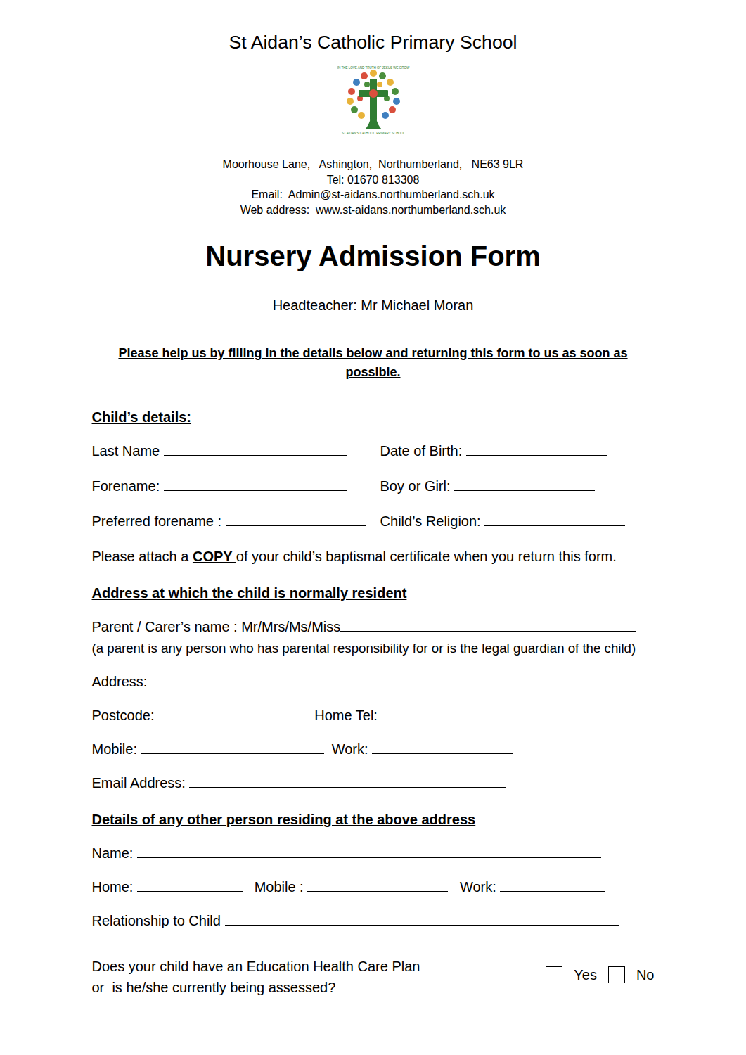St Aidan’s Catholic Primary School
IN THE LOVE AND TRUTH OF JESUS WE GROW ST AIDAN'S CATHOLIC PRIMARY SCHOOL
Moorhouse Lane, Ashington, Northumberland, NE63 9LR
Tel: 01670 813308
Email: Admin@st-aidans.northumberland.sch.uk
Web address: www.st-aidans.northumberland.sch.uk
Nursery Admission Form
Headteacher: Mr Michael Moran
Please help us by filling in the details below and returning this form to us as soon as possible.
Child’s details:
Last Name
Date of Birth:
Forename:
Boy or Girl:
Preferred forename :
Child’s Religion:
Please attach a COPY of your child’s baptismal certificate when you return this form.
Address at which the child is normally resident
Parent / Carer’s name : Mr/Mrs/Ms/Miss
(a parent is any person who has parental responsibility for or is the legal guardian of the child)
Address:
Postcode: Home Tel:
Mobile: Work:
Email Address:
Details of any other person residing at the above address
Name:
Home: Mobile : Work:
Relationship to Child
Does your child have an Education Health Care Plan
or is he/she currently being assessed?
Yes No